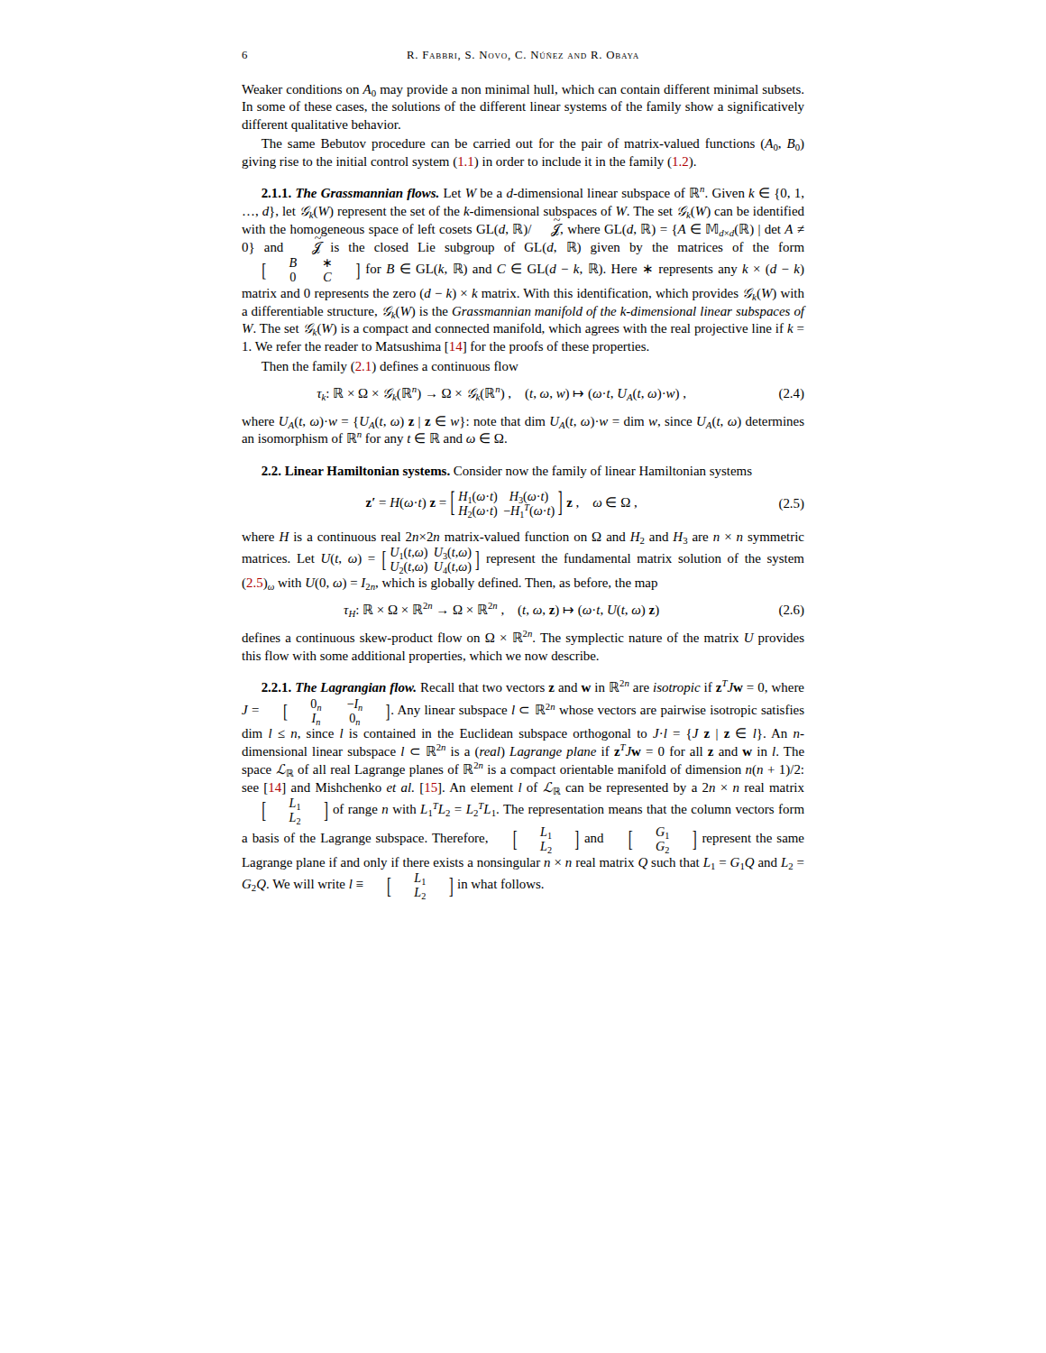6 R. Fabbri, S. Novo, C. Núñez and R. Obaya
Weaker conditions on A0 may provide a non minimal hull, which can contain different minimal subsets. In some of these cases, the solutions of the different linear systems of the family show a significatively different qualitative behavior.
The same Bebutov procedure can be carried out for the pair of matrix-valued functions (A0, B0) giving rise to the initial control system (1.1) in order to include it in the family (1.2).
2.1.1. The Grassmannian flows. Let W be a d-dimensional linear subspace of ℝn. Given k ∈ {0, 1, …, d}, let 𝒢k(W) represent the set of the k-dimensional subspaces of W. The set 𝒢k(W) can be identified with the homogeneous space of left cosets GL(d, ℝ)/𝒥, where GL(d, ℝ) = {A ∈ 𝕄d×d(ℝ) | det A ≠ 0} and 𝒥 is the closed Lie subgroup of GL(d, ℝ) given by the matrices of the form [B∗0 C] for B ∈ GL(k, ℝ) and C ∈ GL(d − k, ℝ). Here ∗ represents any k × (d − k) matrix and 0 represents the zero (d − k) × k matrix. With this identification, which provides 𝒢k(W) with a differentiable structure, 𝒢k(W) is the Grassmannian manifold of the k-dimensional linear subspaces of W. The set 𝒢k(W) is a compact and connected manifold, which agrees with the real projective line if k = 1. We refer the reader to Matsushima [14] for the proofs of these properties.
Then the family (2.1) defines a continuous flow
τk: ℝ × Ω × 𝒢k(ℝn) → Ω × 𝒢k(ℝn) , (t, ω, w) ↦ (ω·t, UA(t, ω)·w) ,
(2.4)
where UA(t, ω)·w = {UA(t, ω) z | z ∈ w}: note that dim UA(t, ω)·w = dim w, since UA(t, ω) determines an isomorphism of ℝn for any t ∈ ℝ and ω ∈ Ω.
2.2. Linear Hamiltonian systems. Consider now the family of linear Hamiltonian systems
z′ = H(ω·t) z = [H1(ω·t) H3(ω·t) H2(ω·t)−H1T(ω·t)] z , ω ∈ Ω ,
(2.5)
where H is a continuous real 2n×2n matrix-valued function on Ω and H2 and H3 are n × n symmetric matrices. Let U(t, ω) = [U1(t,ω) U3(t,ω) U2(t,ω) U4(t,ω)] represent the fundamental matrix solution of the system (2.5)ω with U(0, ω) = I2n, which is globally defined. Then, as before, the map
τH: ℝ × Ω × ℝ2n → Ω × ℝ2n , (t, ω, z) ↦ (ω·t, U(t, ω) z)
(2.6)
defines a continuous skew-product flow on Ω × ℝ2n. The symplectic nature of the matrix U provides this flow with some additional properties, which we now describe.
2.2.1. The Lagrangian flow. Recall that two vectors z and w in ℝ2n are isotropic if zTJw = 0, where J = [0n−In In 0n]. Any linear subspace l ⊂ ℝ2n whose vectors are pairwise isotropic satisfies dim l ≤ n, since l is contained in the Euclidean subspace orthogonal to J·l = {J z | z ∈ l}. An n-dimensional linear subspace l ⊂ ℝ2n is a (real) Lagrange plane if zTJw = 0 for all z and w in l. The space ℒℝ of all real Lagrange planes of ℝ2n is a compact orientable manifold of dimension n(n + 1)/2: see [14] and Mishchenko et al. [15]. An element l of ℒℝ can be represented by a 2n × n real matrix [L1 L2] of range n with L1TL2 = L2TL1. The representation means that the column vectors form a basis of the Lagrange subspace. Therefore, [L1 L2] and [G1 G2] represent the same Lagrange plane if and only if there exists a nonsingular n × n real matrix Q such that L1 = G1Q and L2 = G2Q. We will write l ≡ [L1 L2] in what follows.